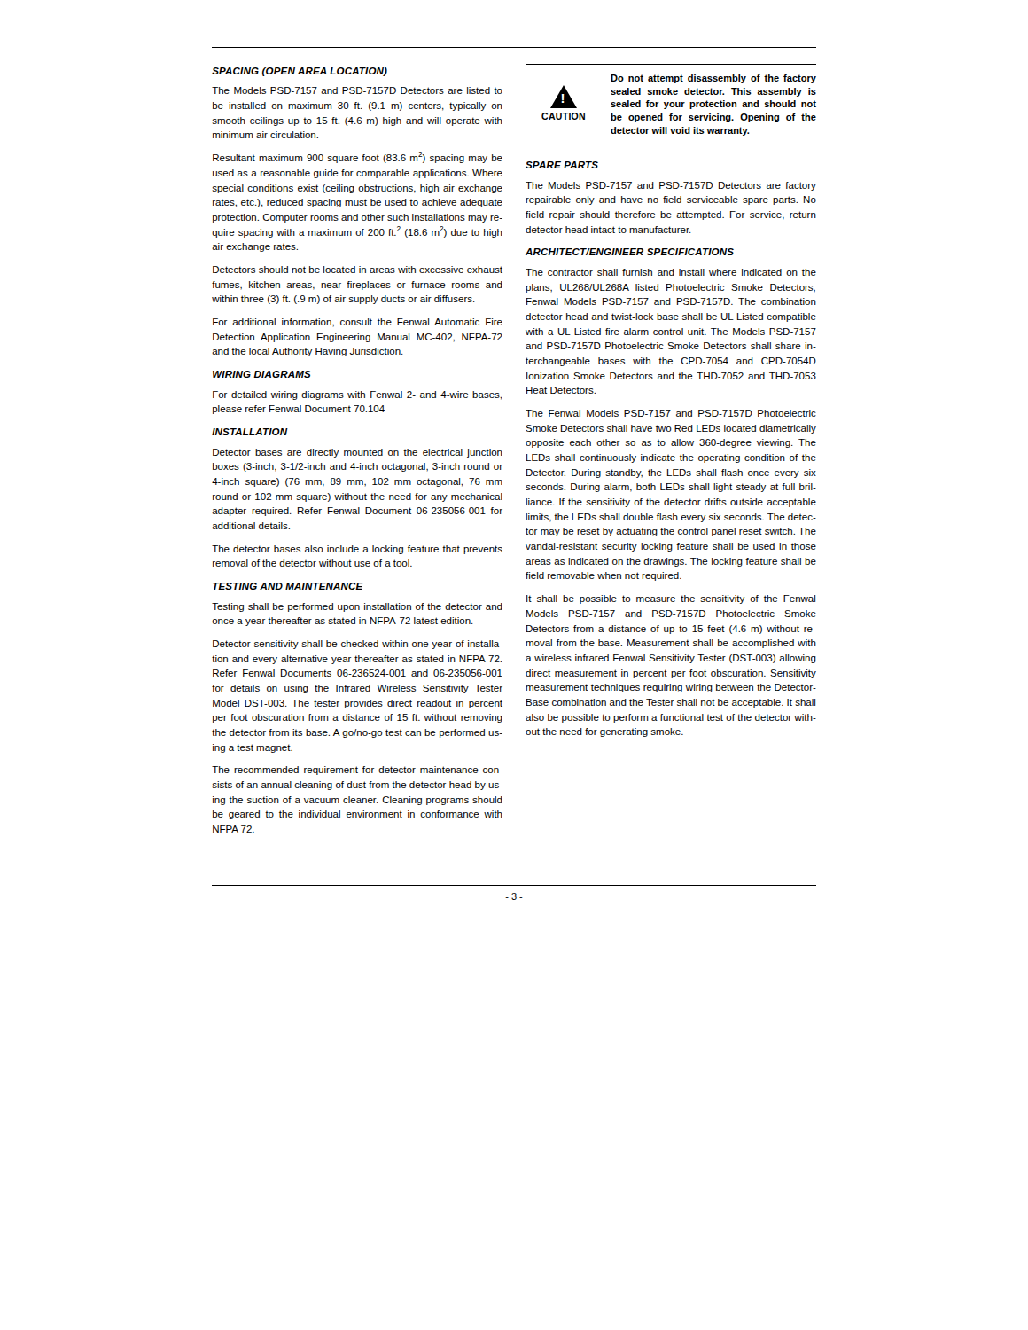SPACING (OPEN AREA LOCATION)
The Models PSD-7157 and PSD-7157D Detectors are listed to be installed on maximum 30 ft. (9.1 m) centers, typically on smooth ceilings up to 15 ft. (4.6 m) high and will operate with minimum air circulation.
Resultant maximum 900 square foot (83.6 m2) spacing may be used as a reasonable guide for comparable applications. Where special conditions exist (ceiling obstructions, high air exchange rates, etc.), reduced spacing must be used to achieve adequate protection. Computer rooms and other such installations may require spacing with a maximum of 200 ft.2 (18.6 m2) due to high air exchange rates.
Detectors should not be located in areas with excessive exhaust fumes, kitchen areas, near fireplaces or furnace rooms and within three (3) ft. (.9 m) of air supply ducts or air diffusers.
For additional information, consult the Fenwal Automatic Fire Detection Application Engineering Manual MC-402, NFPA-72 and the local Authority Having Jurisdiction.
WIRING DIAGRAMS
For detailed wiring diagrams with Fenwal 2- and 4-wire bases, please refer Fenwal Document 70.104
INSTALLATION
Detector bases are directly mounted on the electrical junction boxes (3-inch, 3-1/2-inch and 4-inch octagonal, 3-inch round or 4-inch square) (76 mm, 89 mm, 102 mm octagonal, 76 mm round or 102 mm square) without the need for any mechanical adapter required. Refer Fenwal Document 06-235056-001 for additional details.
The detector bases also include a locking feature that prevents removal of the detector without use of a tool.
TESTING AND MAINTENANCE
Testing shall be performed upon installation of the detector and once a year thereafter as stated in NFPA-72 latest edition.
Detector sensitivity shall be checked within one year of installation and every alternative year thereafter as stated in NFPA 72. Refer Fenwal Documents 06-236524-001 and 06-235056-001 for details on using the Infrared Wireless Sensitivity Tester Model DST-003. The tester provides direct readout in percent per foot obscuration from a distance of 15 ft. without removing the detector from its base. A go/no-go test can be performed using a test magnet.
The recommended requirement for detector maintenance consists of an annual cleaning of dust from the detector head by using the suction of a vacuum cleaner. Cleaning programs should be geared to the individual environment in conformance with NFPA 72.
CAUTION
Do not attempt disassembly of the factory sealed smoke detector. This assembly is sealed for your protection and should not be opened for servicing. Opening of the detector will void its warranty.
SPARE PARTS
The Models PSD-7157 and PSD-7157D Detectors are factory repairable only and have no field serviceable spare parts. No field repair should therefore be attempted. For service, return detector head intact to manufacturer.
ARCHITECT/ENGINEER SPECIFICATIONS
The contractor shall furnish and install where indicated on the plans, UL268/UL268A listed Photoelectric Smoke Detectors, Fenwal Models PSD-7157 and PSD-7157D. The combination detector head and twist-lock base shall be UL Listed compatible with a UL Listed fire alarm control unit. The Models PSD-7157 and PSD-7157D Photoelectric Smoke Detectors shall share interchangeable bases with the CPD-7054 and CPD-7054D Ionization Smoke Detectors and the THD-7052 and THD-7053 Heat Detectors.
The Fenwal Models PSD-7157 and PSD-7157D Photoelectric Smoke Detectors shall have two Red LEDs located diametrically opposite each other so as to allow 360-degree viewing. The LEDs shall continuously indicate the operating condition of the Detector. During standby, the LEDs shall flash once every six seconds. During alarm, both LEDs shall light steady at full brilliance. If the sensitivity of the detector drifts outside acceptable limits, the LEDs shall double flash every six seconds. The detector may be reset by actuating the control panel reset switch. The vandal-resistant security locking feature shall be used in those areas as indicated on the drawings. The locking feature shall be field removable when not required.
It shall be possible to measure the sensitivity of the Fenwal Models PSD-7157 and PSD-7157D Photoelectric Smoke Detectors from a distance of up to 15 feet (4.6 m) without removal from the base. Measurement shall be accomplished with a wireless infrared Fenwal Sensitivity Tester (DST-003) allowing direct measurement in percent per foot obscuration. Sensitivity measurement techniques requiring wiring between the Detector-Base combination and the Tester shall not be acceptable. It shall also be possible to perform a functional test of the detector without the need for generating smoke.
- 3 -